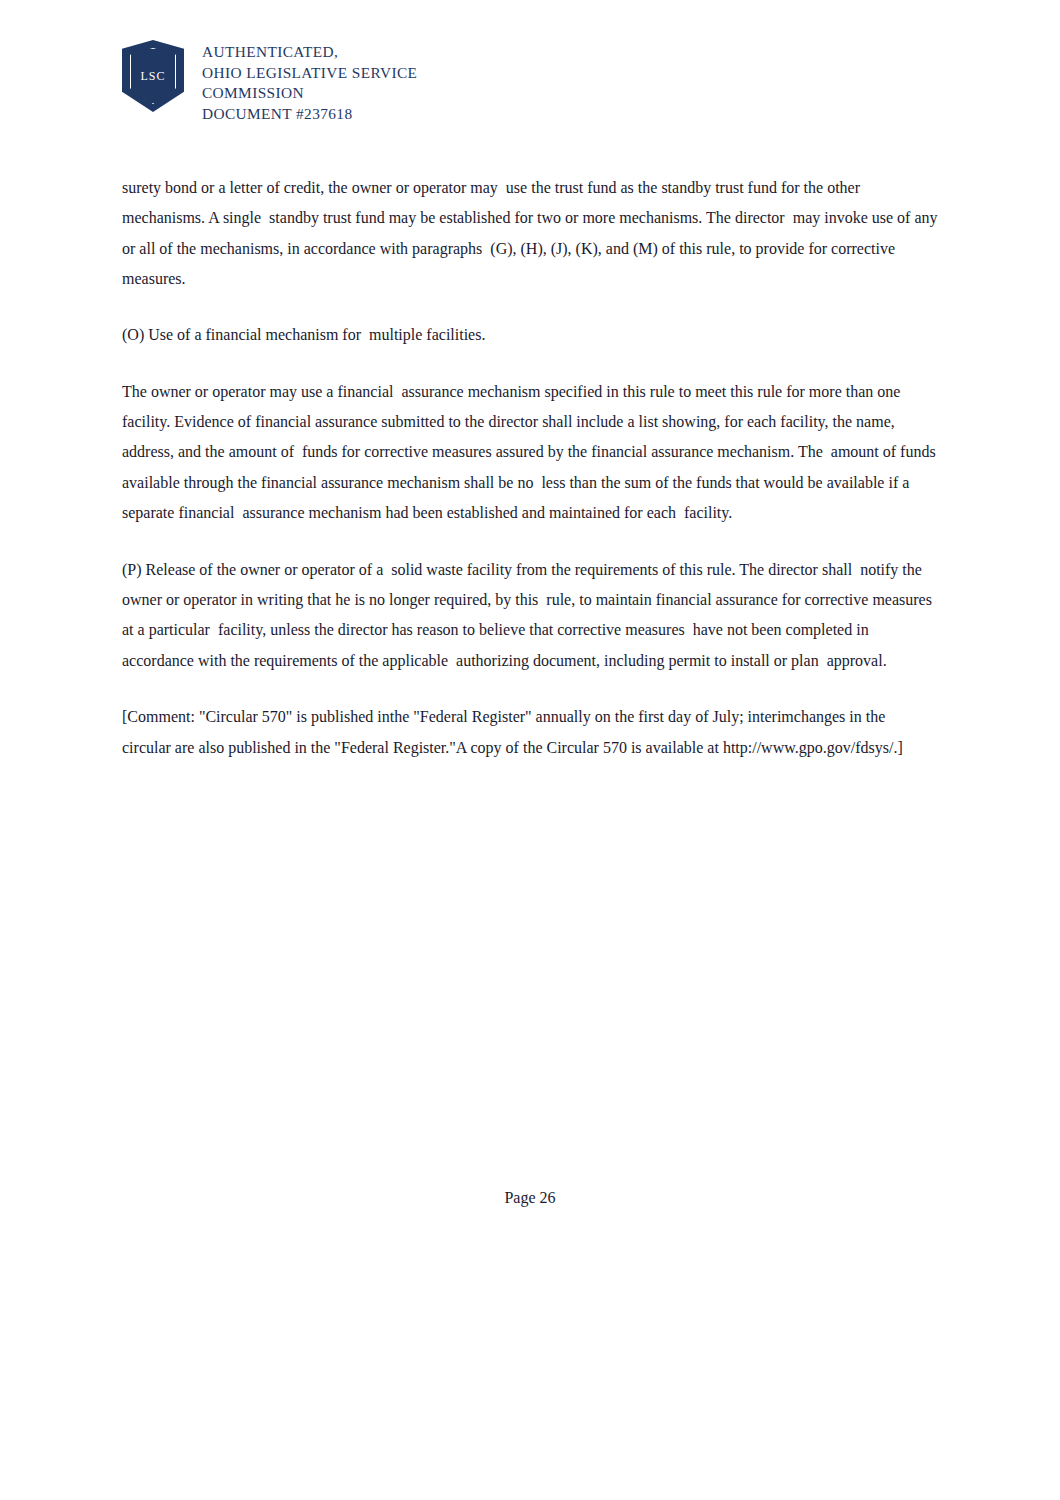AUTHENTICATED,
OHIO LEGISLATIVE SERVICE
COMMISSION
DOCUMENT #237618
surety bond or a letter of credit, the owner or operator may use the trust fund as the standby trust fund for the other mechanisms. A single standby trust fund may be established for two or more mechanisms. The director may invoke use of any or all of the mechanisms, in accordance with paragraphs (G), (H), (J), (K), and (M) of this rule, to provide for corrective measures.
(O) Use of a financial mechanism for multiple facilities.
The owner or operator may use a financial assurance mechanism specified in this rule to meet this rule for more than one facility. Evidence of financial assurance submitted to the director shall include a list showing, for each facility, the name, address, and the amount of funds for corrective measures assured by the financial assurance mechanism. The amount of funds available through the financial assurance mechanism shall be no less than the sum of the funds that would be available if a separate financial assurance mechanism had been established and maintained for each facility.
(P) Release of the owner or operator of a solid waste facility from the requirements of this rule. The director shall notify the owner or operator in writing that he is no longer required, by this rule, to maintain financial assurance for corrective measures at a particular facility, unless the director has reason to believe that corrective measures have not been completed in accordance with the requirements of the applicable authorizing document, including permit to install or plan approval.
[Comment: "Circular 570" is published inthe "Federal Register" annually on the first day of July; interimchanges in the circular are also published in the "Federal Register."A copy of the Circular 570 is available at http://www.gpo.gov/fdsys/.]
Page 26